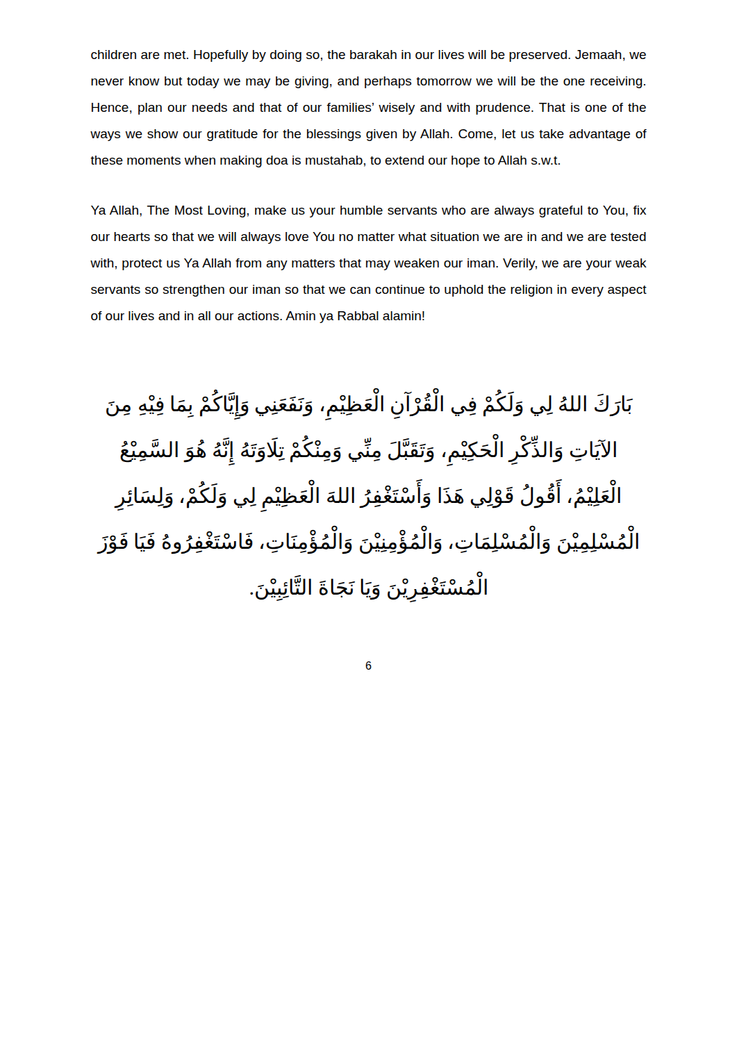children are met. Hopefully by doing so, the barakah in our lives will be preserved. Jemaah, we never know but today we may be giving, and perhaps tomorrow we will be the one receiving. Hence, plan our needs and that of our families’ wisely and with prudence. That is one of the ways we show our gratitude for the blessings given by Allah. Come, let us take advantage of these moments when making doa is mustahab, to extend our hope to Allah s.w.t.
Ya Allah, The Most Loving, make us your humble servants who are always grateful to You, fix our hearts so that we will always love You no matter what situation we are in and we are tested with, protect us Ya Allah from any matters that may weaken our iman. Verily, we are your weak servants so strengthen our iman so that we can continue to uphold the religion in every aspect of our lives and in all our actions. Amin ya Rabbal alamin!
بَارَكَ اللهُ لِي وَلَكُمْ فِي الْقُرْآنِ الْعَظِيْمِ، وَنَفَعَنِي وَإِيَّاكُمْ بِمَا فِيْهِ مِنَ الآيَاتِ وَالذِّكْرِ الْحَكِيْمِ، وَتَقَبَّلَ مِنِّي وَمِنْكُمْ تِلَاوَتَهُ إِنَّهُ هُوَ السَّمِيْعُ الْعَلِيْمُ، أَقُولُ قَوْلِي هَذَا وَأَسْتَغْفِرُ اللهَ الْعَظِيْمِ لِي وَلَكُمْ، وَلِسَائِرِ الْمُسْلِمِيْنَ وَالْمُسْلِمَاتِ، وَالْمُؤْمِنِيْنَ وَالْمُؤْمِنَاتِ، فَاسْتَغْفِرُوهُ فَيَا فَوْزَ الْمُسْتَغْفِرِيْنَ وَيَا نَجَاةَ التَّائِبِيْنَ.
6